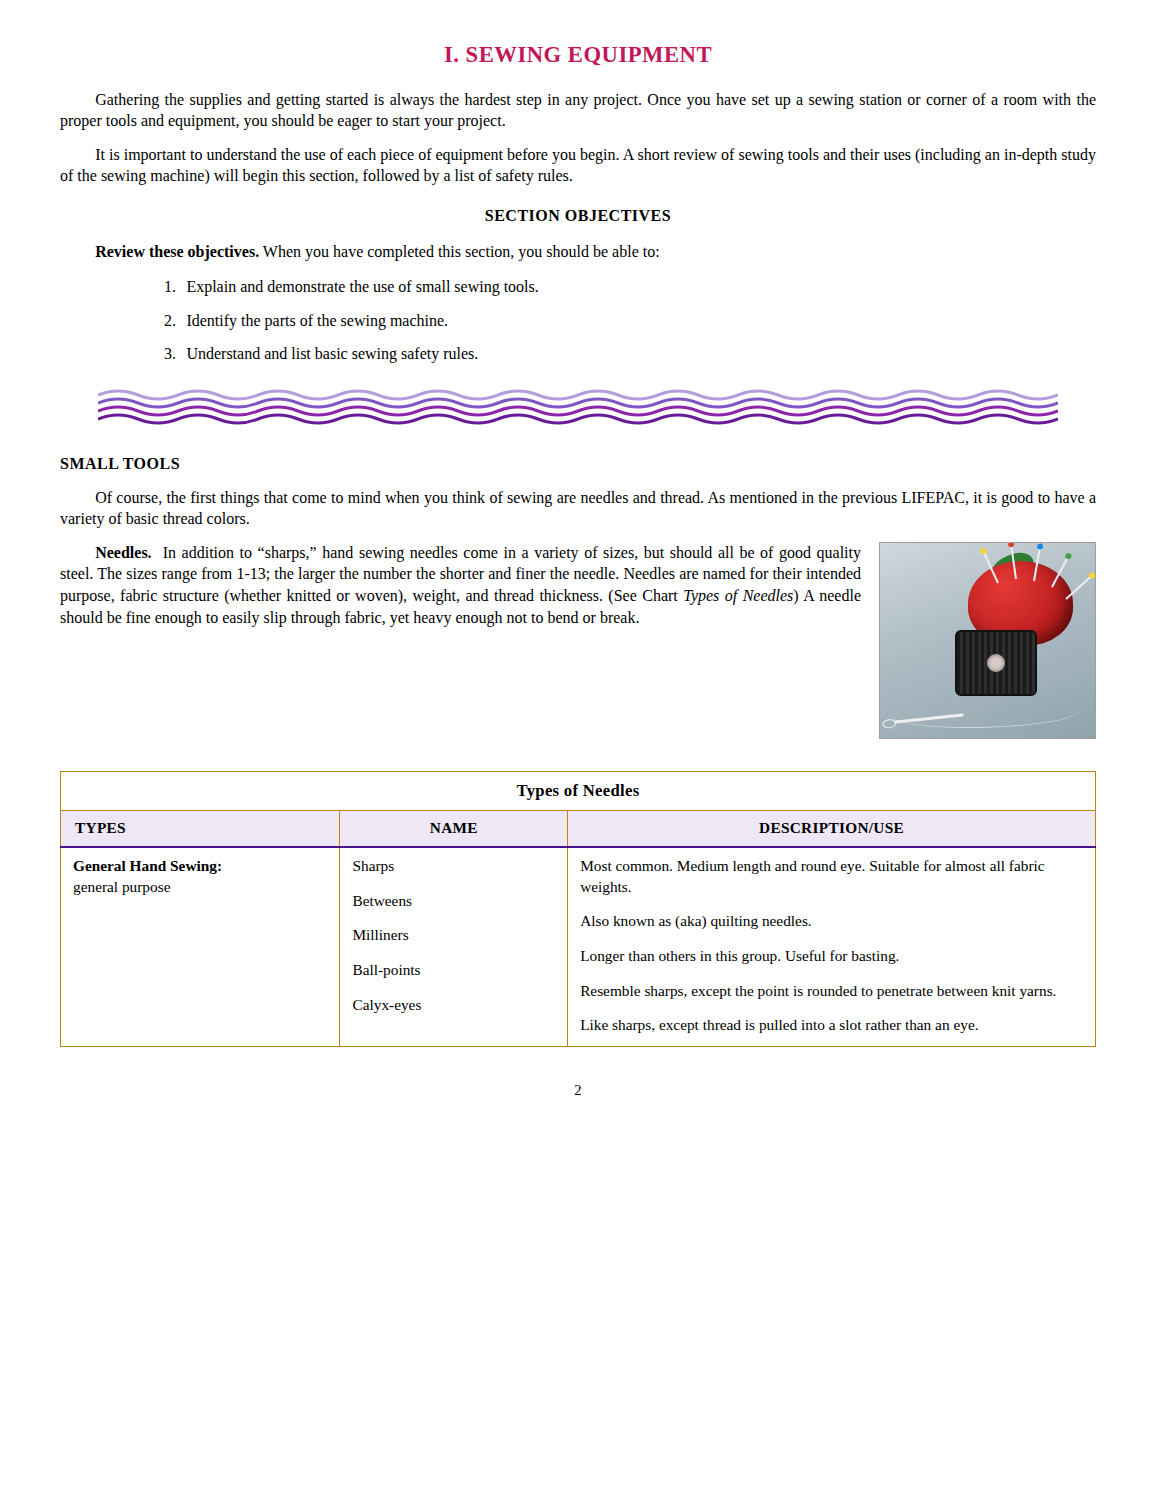I. SEWING EQUIPMENT
Gathering the supplies and getting started is always the hardest step in any project. Once you have set up a sewing station or corner of a room with the proper tools and equipment, you should be eager to start your project.
It is important to understand the use of each piece of equipment before you begin. A short review of sewing tools and their uses (including an in-depth study of the sewing machine) will begin this section, followed by a list of safety rules.
SECTION OBJECTIVES
Review these objectives. When you have completed this section, you should be able to:
Explain and demonstrate the use of small sewing tools.
Identify the parts of the sewing machine.
Understand and list basic sewing safety rules.
SMALL TOOLS
Of course, the first things that come to mind when you think of sewing are needles and thread. As mentioned in the previous LIFEPAC, it is good to have a variety of basic thread colors.
Needles. In addition to “sharps,” hand sewing needles come in a variety of sizes, but should all be of good quality steel. The sizes range from 1-13; the larger the number the shorter and finer the needle. Needles are named for their intended purpose, fabric structure (whether knitted or woven), weight, and thread thickness. (See Chart Types of Needles) A needle should be fine enough to easily slip through fabric, yet heavy enough not to bend or break.
Types of Needles
| TYPES | NAME | DESCRIPTION/USE |
| --- | --- | --- |
| General Hand Sewing: general purpose | Sharps Betweens Milliners Ball-points Calyx-eyes | Most common. Medium length and round eye. Suitable for almost all fabric weights. Also known as (aka) quilting needles. Longer than others in this group. Useful for basting. Resemble sharps, except the point is rounded to penetrate between knit yarns. Like sharps, except thread is pulled into a slot rather than an eye. |
2